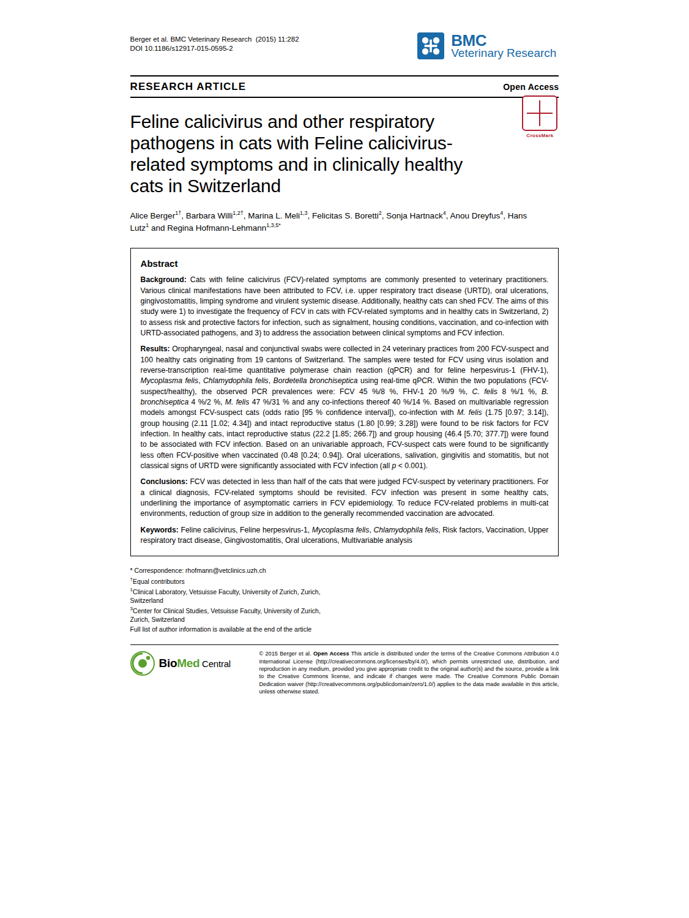Berger et al. BMC Veterinary Research (2015) 11:282
DOI 10.1186/s12917-015-0595-2
BMC Veterinary Research
RESEARCH ARTICLE
Open Access
CrossMark
Feline calicivirus and other respiratory pathogens in cats with Feline calicivirus-related symptoms and in clinically healthy cats in Switzerland
Alice Berger1†, Barbara Willi1,2†, Marina L. Meli1,3, Felicitas S. Boretti2, Sonja Hartnack4, Anou Dreyfus4, Hans Lutz1 and Regina Hofmann-Lehmann1,3,5*
Abstract
Background: Cats with feline calicivirus (FCV)-related symptoms are commonly presented to veterinary practitioners. Various clinical manifestations have been attributed to FCV, i.e. upper respiratory tract disease (URTD), oral ulcerations, gingivostomatitis, limping syndrome and virulent systemic disease. Additionally, healthy cats can shed FCV. The aims of this study were 1) to investigate the frequency of FCV in cats with FCV-related symptoms and in healthy cats in Switzerland, 2) to assess risk and protective factors for infection, such as signalment, housing conditions, vaccination, and co-infection with URTD-associated pathogens, and 3) to address the association between clinical symptoms and FCV infection.
Results: Oropharyngeal, nasal and conjunctival swabs were collected in 24 veterinary practices from 200 FCV-suspect and 100 healthy cats originating from 19 cantons of Switzerland. The samples were tested for FCV using virus isolation and reverse-transcription real-time quantitative polymerase chain reaction (qPCR) and for feline herpesvirus-1 (FHV-1), Mycoplasma felis, Chlamydophila felis, Bordetella bronchiseptica using real-time qPCR. Within the two populations (FCV-suspect/healthy), the observed PCR prevalences were: FCV 45 %/8 %, FHV-1 20 %/9 %, C. felis 8 %/1 %, B. bronchiseptica 4 %/2 %, M. felis 47 %/31 % and any co-infections thereof 40 %/14 %. Based on multivariable regression models amongst FCV-suspect cats (odds ratio [95 % confidence interval]), co-infection with M. felis (1.75 [0.97; 3.14]), group housing (2.11 [1.02; 4.34]) and intact reproductive status (1.80 [0.99; 3.28]) were found to be risk factors for FCV infection. In healthy cats, intact reproductive status (22.2 [1.85; 266.7]) and group housing (46.4 [5.70; 377.7]) were found to be associated with FCV infection. Based on an univariable approach, FCV-suspect cats were found to be significantly less often FCV-positive when vaccinated (0.48 [0.24; 0.94]). Oral ulcerations, salivation, gingivitis and stomatitis, but not classical signs of URTD were significantly associated with FCV infection (all p < 0.001).
Conclusions: FCV was detected in less than half of the cats that were judged FCV-suspect by veterinary practitioners. For a clinical diagnosis, FCV-related symptoms should be revisited. FCV infection was present in some healthy cats, underlining the importance of asymptomatic carriers in FCV epidemiology. To reduce FCV-related problems in multi-cat environments, reduction of group size in addition to the generally recommended vaccination are advocated.
Keywords: Feline calicivirus, Feline herpesvirus-1, Mycoplasma felis, Chlamydophila felis, Risk factors, Vaccination, Upper respiratory tract disease, Gingivostomatitis, Oral ulcerations, Multivariable analysis
* Correspondence: rhofmann@vetclinics.uzh.ch
†Equal contributors
1Clinical Laboratory, Vetsuisse Faculty, University of Zurich, Zurich, Switzerland
3Center for Clinical Studies, Vetsuisse Faculty, University of Zurich, Zurich, Switzerland
Full list of author information is available at the end of the article
BioMed Central
© 2015 Berger et al. Open Access This article is distributed under the terms of the Creative Commons Attribution 4.0 International License (http://creativecommons.org/licenses/by/4.0/), which permits unrestricted use, distribution, and reproduction in any medium, provided you give appropriate credit to the original author(s) and the source, provide a link to the Creative Commons license, and indicate if changes were made. The Creative Commons Public Domain Dedication waiver (http://creativecommons.org/publicdomain/zero/1.0/) applies to the data made available in this article, unless otherwise stated.